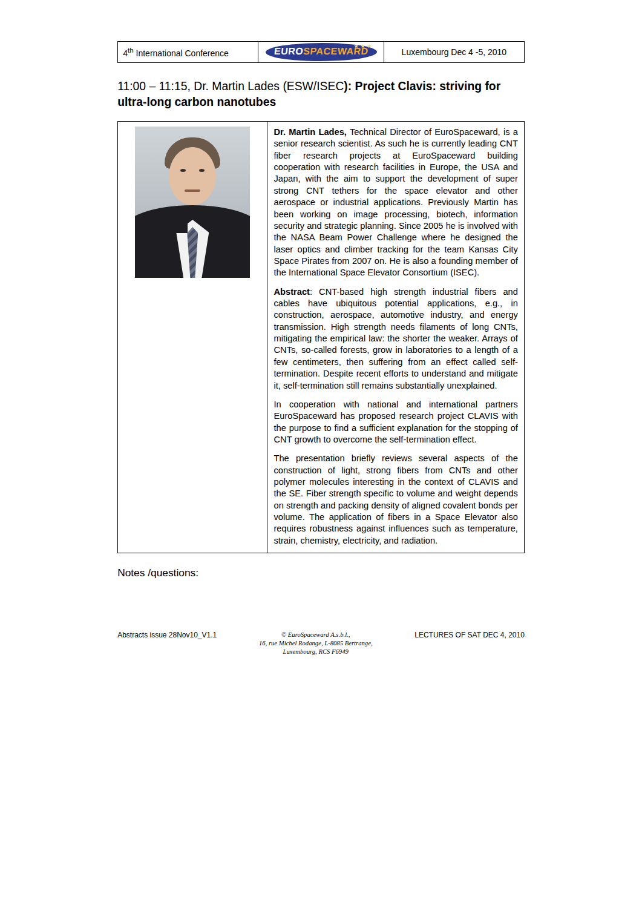| 4 th International Conference | ★ ★ ★ EURO SPACEWARD | Luxembourg Dec 4 -5, 2010 |
11:00 – 11:15, Dr. Martin Lades (ESW/ISEC): Project Clavis: striving for ultra-long carbon nanotubes
| | Dr. Martin Lades, Technical Director of EuroSpaceward, is a senior research scientist. As such he is currently leading CNT fiber research projects at EuroSpaceward building cooperation with research facilities in Europe, the USA and Japan, with the aim to support the development of super strong CNT tethers for the space elevator and other aerospace or industrial applications. Previously Martin has been working on image processing, biotech, information security and strategic planning. Since 2005 he is involved with the NASA Beam Power Challenge where he designed the laser optics and climber tracking for the team Kansas City Space Pirates from 2007 on. He is also a founding member of the International Space Elevator Consortium (ISEC). Abstract : CNT-based high strength industrial fibers and cables have ubiquitous potential applications, e.g., in construction, aerospace, automotive industry, and energy transmission. High strength needs filaments of long CNTs, mitigating the empirical law: the shorter the weaker. Arrays of CNTs, so-called forests, grow in laboratories to a length of a few centimeters, then suffering from an effect called self-termination. Despite recent efforts to understand and mitigate it, self-termination still remains substantially unexplained. In cooperation with national and international partners EuroSpaceward has proposed research project CLAVIS with the purpose to find a sufficient explanation for the stopping of CNT growth to overcome the self-termination effect. The presentation briefly reviews several aspects of the construction of light, strong fibers from CNTs and other polymer molecules interesting in the context of CLAVIS and the SE. Fiber strength specific to volume and weight depends on strength and packing density of aligned covalent bonds per volume. The application of fibers in a Space Elevator also requires robustness against influences such as temperature, strain, chemistry, electricity, and radiation. |
Notes /questions:
Abstracts issue 28Nov10_V1.1
© EuroSpaceward A.s.b.l.,
16, rue Michel Rodange, L-8085 Bertrange,
Luxembourg, RCS F6949
LECTURES OF SAT DEC 4, 2010